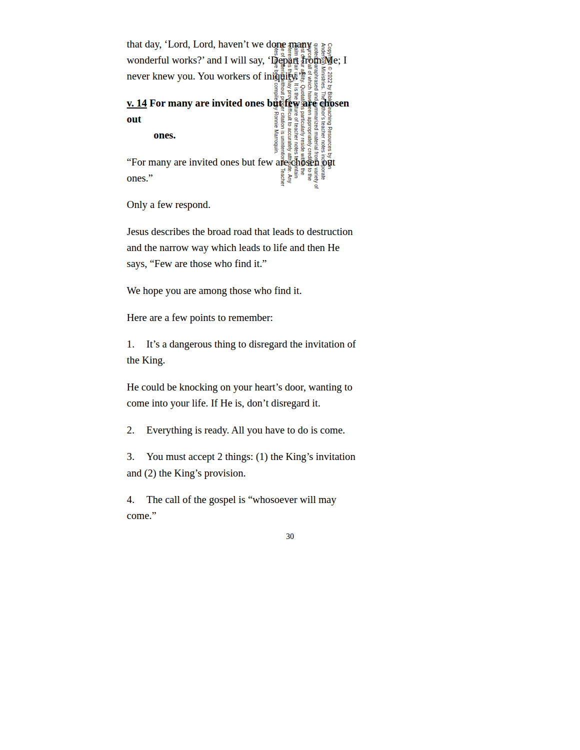Copyright © 2022 by Bible Teaching Resources by Don Anderson Ministries. The author's teacher notes incorporate quoted, paraphrased and summarized material from a variety of sources, all of which have been appropriately credited to the best of our ability. Quotations particularly reside within the realm of fair use. It is the nature of teacher notes to contain references that may prove difficult to accurately attribute. Any use of material without proper citation is unintentional. Teacher notes have been compiled by Ronnie Marroquin.
that day, ‘Lord, Lord, haven’t we done many wonderful works?’ and I will say, ‘Depart from Me; I never knew you. You workers of iniquity.’”
v. 14 For many are invited ones but few are chosen out ones.
“For many are invited ones but few are chosen out ones.”
Only a few respond.
Jesus describes the broad road that leads to destruction and the narrow way which leads to life and then He says, “Few are those who find it.”
We hope you are among those who find it.
Here are a few points to remember:
1. It’s a dangerous thing to disregard the invitation of the King.
He could be knocking on your heart’s door, wanting to come into your life. If He is, don’t disregard it.
2. Everything is ready. All you have to do is come.
3. You must accept 2 things: (1) the King’s invitation and (2) the King’s provision.
4. The call of the gospel is “whosoever will may come.”
30